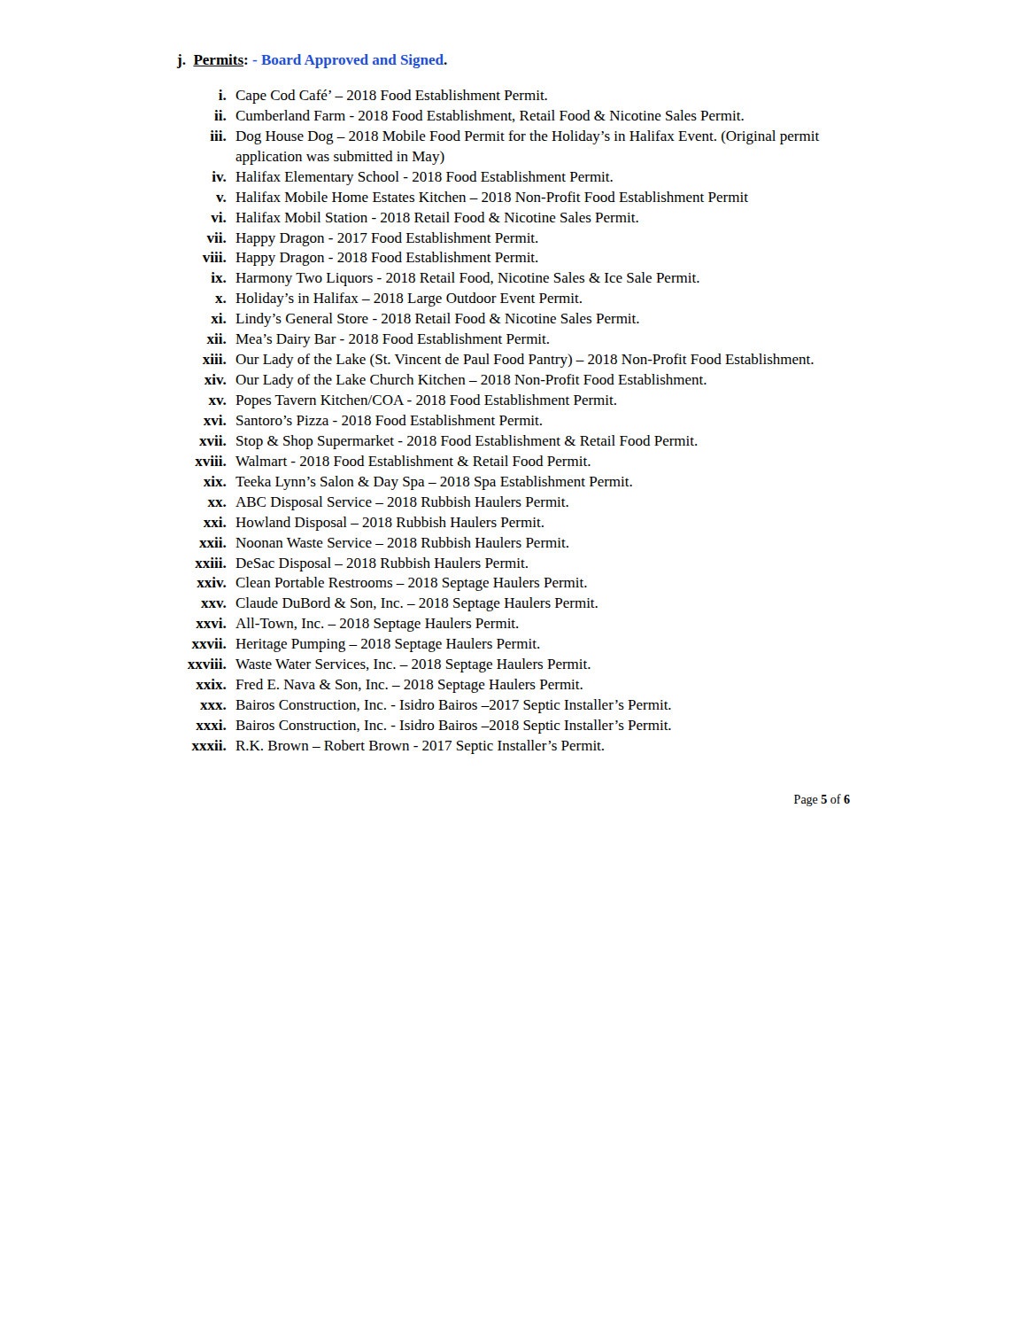j. Permits: - Board Approved and Signed.
Cape Cod Café’ – 2018 Food Establishment Permit.
Cumberland Farm - 2018 Food Establishment, Retail Food & Nicotine Sales Permit.
Dog House Dog – 2018 Mobile Food Permit for the Holiday’s in Halifax Event. (Original permit application was submitted in May)
Halifax Elementary School - 2018 Food Establishment Permit.
Halifax Mobile Home Estates Kitchen – 2018 Non-Profit Food Establishment Permit
Halifax Mobil Station - 2018 Retail Food & Nicotine Sales Permit.
Happy Dragon - 2017 Food Establishment Permit.
Happy Dragon - 2018 Food Establishment Permit.
Harmony Two Liquors - 2018 Retail Food, Nicotine Sales & Ice Sale Permit.
Holiday’s in Halifax – 2018 Large Outdoor Event Permit.
Lindy’s General Store - 2018 Retail Food & Nicotine Sales Permit.
Mea’s Dairy Bar - 2018 Food Establishment Permit.
Our Lady of the Lake (St. Vincent de Paul Food Pantry) – 2018 Non-Profit Food Establishment.
Our Lady of the Lake Church Kitchen – 2018 Non-Profit Food Establishment.
Popes Tavern Kitchen/COA - 2018 Food Establishment Permit.
Santoro’s Pizza - 2018 Food Establishment Permit.
Stop & Shop Supermarket - 2018 Food Establishment & Retail Food Permit.
Walmart - 2018 Food Establishment & Retail Food Permit.
Teeka Lynn’s Salon & Day Spa – 2018 Spa Establishment Permit.
ABC Disposal Service – 2018 Rubbish Haulers Permit.
Howland Disposal – 2018 Rubbish Haulers Permit.
Noonan Waste Service – 2018 Rubbish Haulers Permit.
DeSac Disposal – 2018 Rubbish Haulers Permit.
Clean Portable Restrooms – 2018 Septage Haulers Permit.
Claude DuBord & Son, Inc. – 2018 Septage Haulers Permit.
All-Town, Inc. – 2018 Septage Haulers Permit.
Heritage Pumping – 2018 Septage Haulers Permit.
Waste Water Services, Inc. – 2018 Septage Haulers Permit.
Fred E. Nava & Son, Inc. – 2018 Septage Haulers Permit.
Bairos Construction, Inc. - Isidro Bairos –2017 Septic Installer’s Permit.
Bairos Construction, Inc. - Isidro Bairos –2018 Septic Installer’s Permit.
R.K. Brown – Robert Brown - 2017 Septic Installer’s Permit.
Page 5 of 6